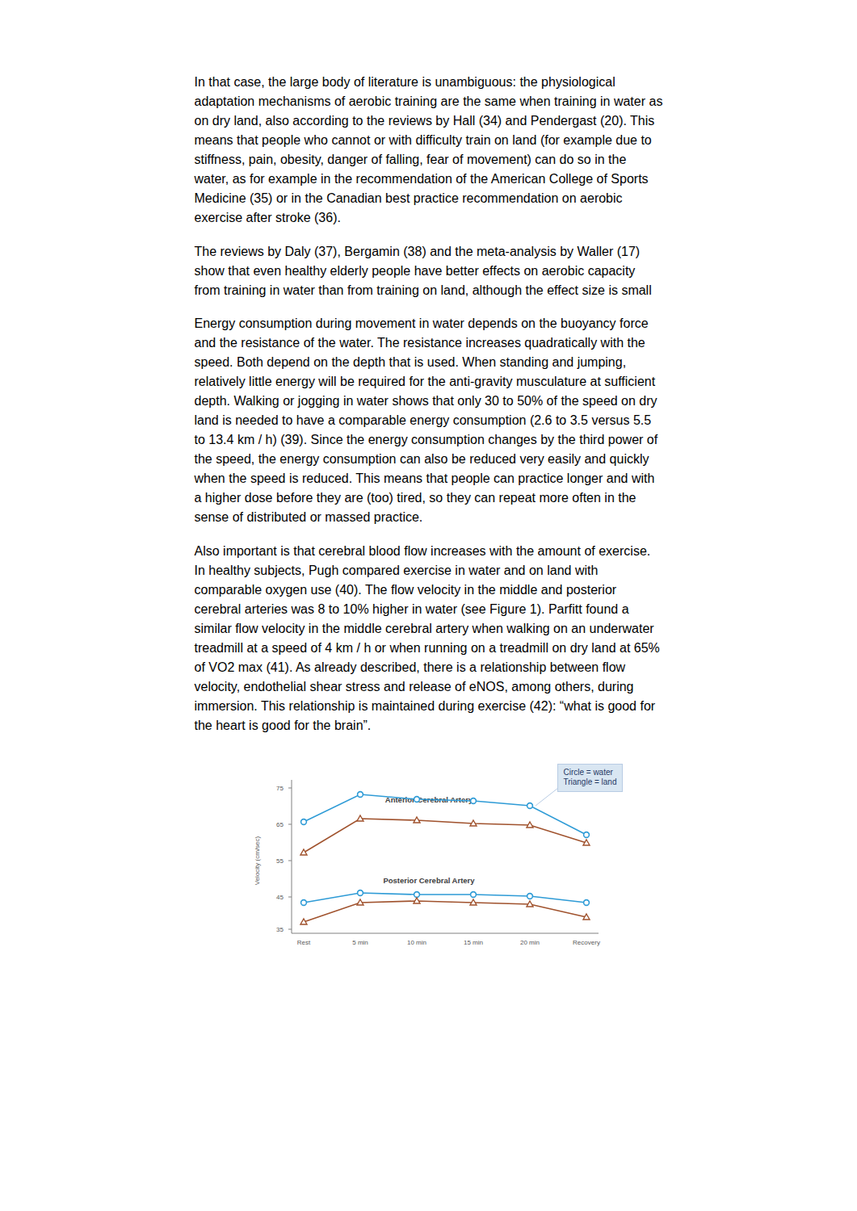In that case, the large body of literature is unambiguous: the physiological adaptation mechanisms of aerobic training are the same when training in water as on dry land, also according to the reviews by Hall (34) and Pendergast (20). This means that people who cannot or with difficulty train on land (for example due to stiffness, pain, obesity, danger of falling, fear of movement) can do so in the water, as for example in the recommendation of the American College of Sports Medicine (35) or in the Canadian best practice recommendation on aerobic exercise after stroke (36).
The reviews by Daly (37), Bergamin (38) and the meta-analysis by Waller (17) show that even healthy elderly people have better effects on aerobic capacity from training in water than from training on land, although the effect size is small
Energy consumption during movement in water depends on the buoyancy force and the resistance of the water. The resistance increases quadratically with the speed. Both depend on the depth that is used. When standing and jumping, relatively little energy will be required for the anti-gravity musculature at sufficient depth. Walking or jogging in water shows that only 30 to 50% of the speed on dry land is needed to have a comparable energy consumption (2.6 to 3.5 versus 5.5 to 13.4 km / h) (39). Since the energy consumption changes by the third power of the speed, the energy consumption can also be reduced very easily and quickly when the speed is reduced. This means that people can practice longer and with a higher dose before they are (too) tired, so they can repeat more often in the sense of distributed or massed practice.
Also important is that cerebral blood flow increases with the amount of exercise. In healthy subjects, Pugh compared exercise in water and on land with comparable oxygen use (40). The flow velocity in the middle and posterior cerebral arteries was 8 to 10% higher in water (see Figure 1). Parfitt found a similar flow velocity in the middle cerebral artery when walking on an underwater treadmill at a speed of 4 km / h or when running on a treadmill on dry land at 65% of VO2 max (41). As already described, there is a relationship between flow velocity, endothelial shear stress and release of eNOS, among others, during immersion. This relationship is maintained during exercise (42): “what is good for the heart is good for the brain”.
Circle = water
Triangle = land
75 65 55 45 35 Velocity (cm/sec) Rest 5 min 10 min 15 min 20 min Recovery Anterior Cerebral Artery Posterior Cerebral Artery